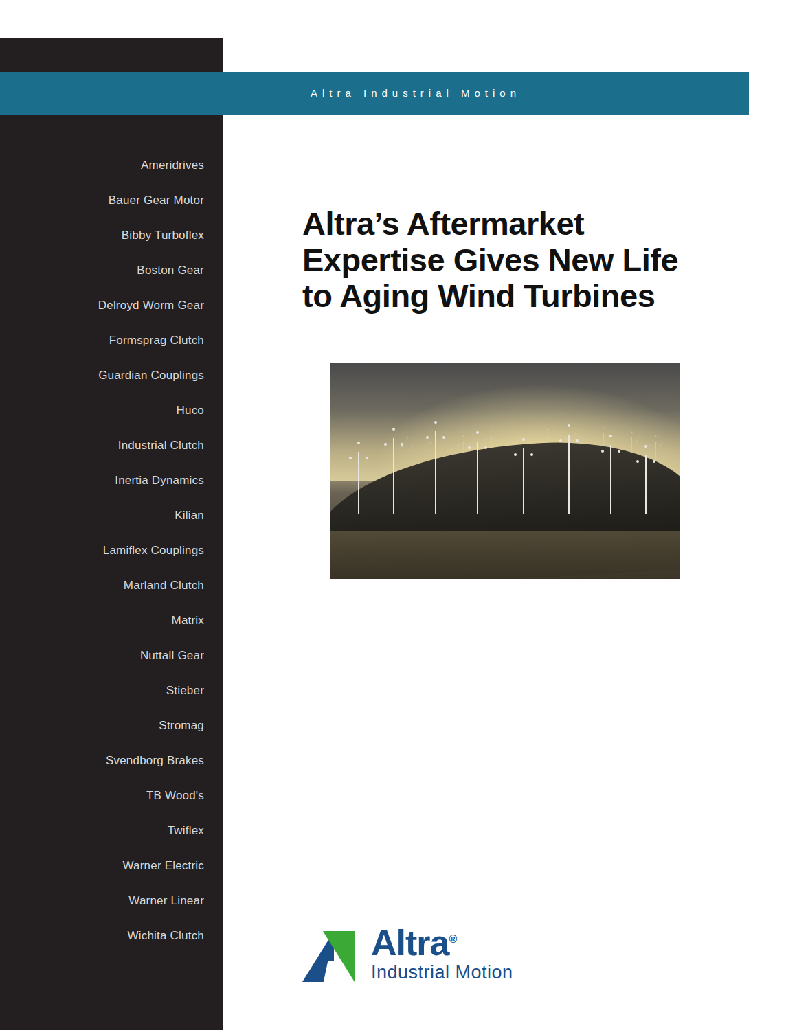Ameridrives
Bauer Gear Motor
Bibby Turboflex
Boston Gear
Delroyd Worm Gear
Formsprag Clutch
Guardian Couplings
Huco
Industrial Clutch
Inertia Dynamics
Kilian
Lamiflex Couplings
Marland Clutch
Matrix
Nuttall Gear
Stieber
Stromag
Svendborg Brakes
TB Wood's
Twiflex
Warner Electric
Warner Linear
Wichita Clutch
Altra Industrial Motion
Altra’s Aftermarket
Expertise Gives New Life
to Aging Wind Turbines
Altra®
Industrial Motion